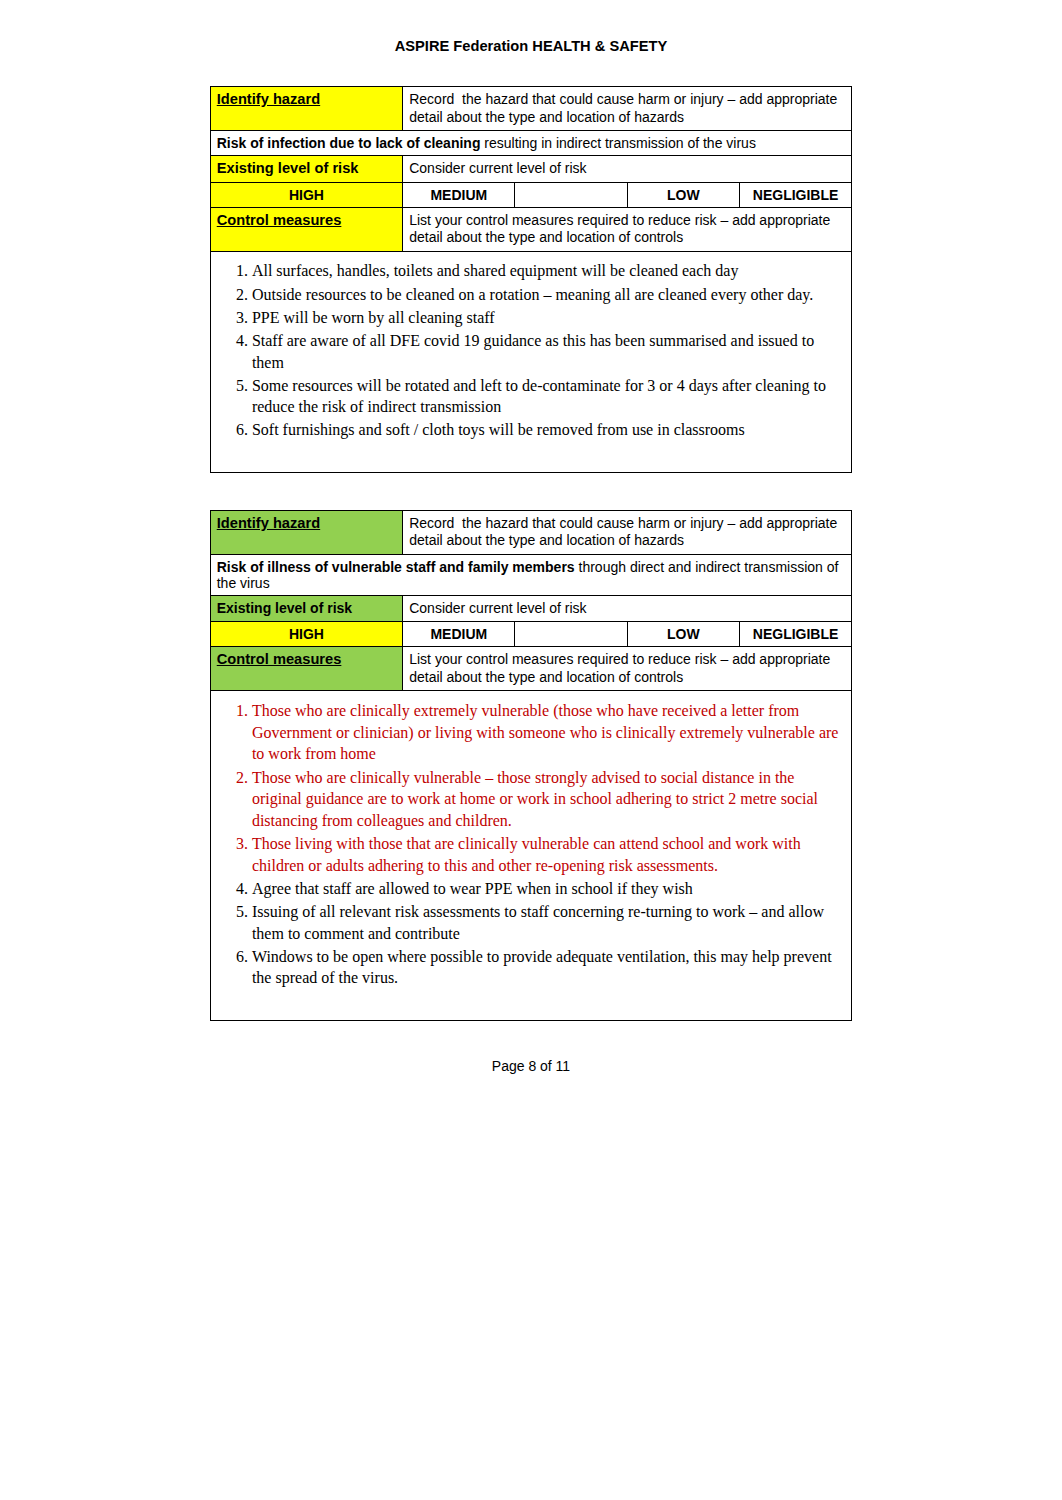ASPIRE Federation HEALTH & SAFETY
| Identify hazard | Record the hazard that could cause harm or injury – add appropriate detail about the type and location of hazards |
| Risk of infection due to lack of cleaning resulting in indirect transmission of the virus |
| Existing level of risk | Consider current level of risk |
| HIGH | MEDIUM | | LOW | NEGLIGIBLE |
| Control measures | List your control measures required to reduce risk – add appropriate detail about the type and location of controls |
| All surfaces, handles, toilets and shared equipment will be cleaned each day Outside resources to be cleaned on a rotation – meaning all are cleaned every other day. PPE will be worn by all cleaning staff Staff are aware of all DFE covid 19 guidance as this has been summarised and issued to them Some resources will be rotated and left to de-contaminate for 3 or 4 days after cleaning to reduce the risk of indirect transmission Soft furnishings and soft / cloth toys will be removed from use in classrooms |
| Identify hazard | Record the hazard that could cause harm or injury – add appropriate detail about the type and location of hazards |
| Risk of illness of vulnerable staff and family members through direct and indirect transmission of the virus |
| Existing level of risk | Consider current level of risk |
| HIGH | MEDIUM | | LOW | NEGLIGIBLE |
| Control measures | List your control measures required to reduce risk – add appropriate detail about the type and location of controls |
| Those who are clinically extremely vulnerable (those who have received a letter from Government or clinician) or living with someone who is clinically extremely vulnerable are to work from home Those who are clinically vulnerable – those strongly advised to social distance in the original guidance are to work at home or work in school adhering to strict 2 metre social distancing from colleagues and children. Those living with those that are clinically vulnerable can attend school and work with children or adults adhering to this and other re-opening risk assessments. Agree that staff are allowed to wear PPE when in school if they wish Issuing of all relevant risk assessments to staff concerning re-turning to work – and allow them to comment and contribute Windows to be open where possible to provide adequate ventilation, this may help prevent the spread of the virus. |
Page 8 of 11